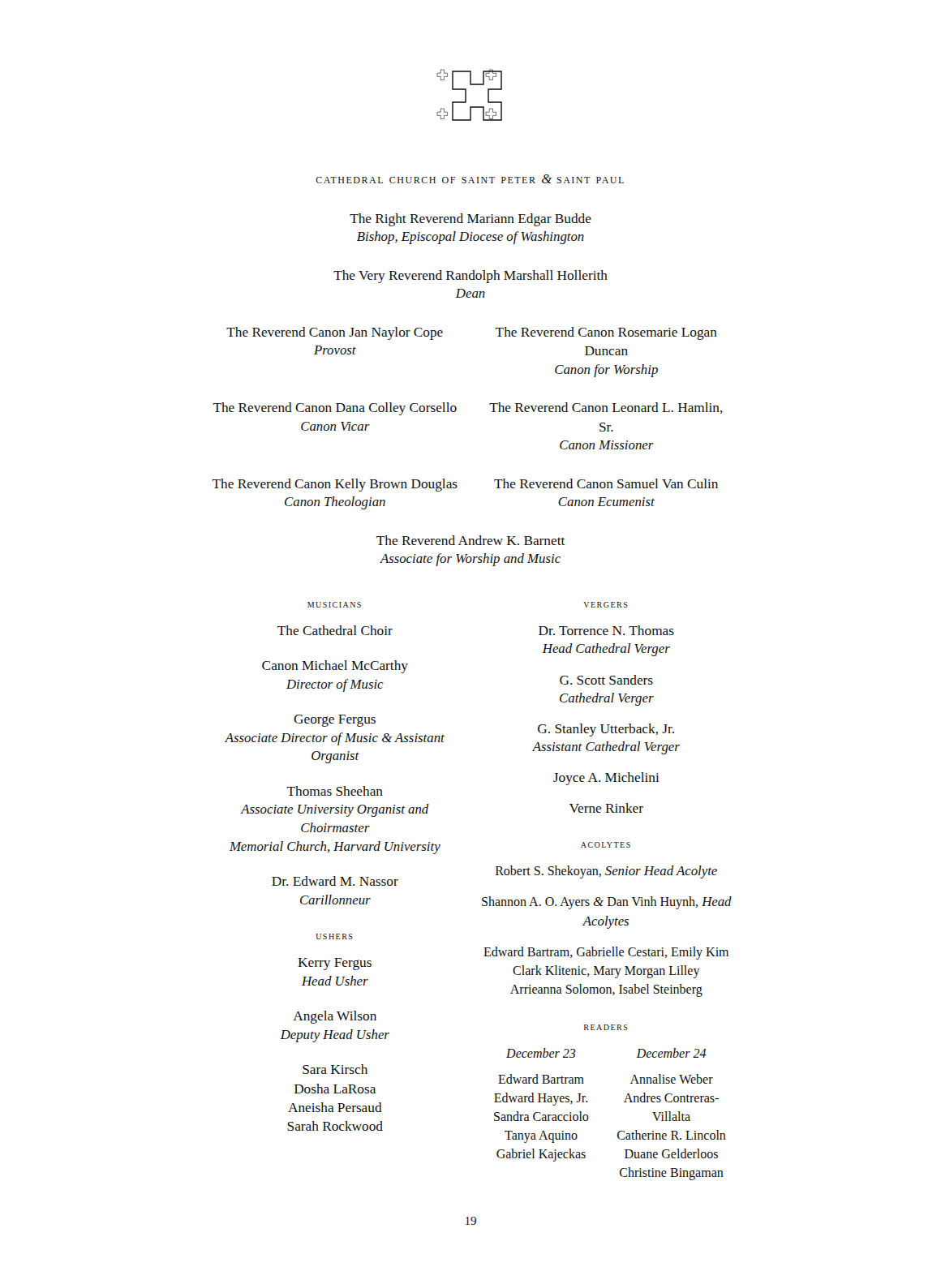Cathedral Church of Saint Peter & Saint Paul
The Right Reverend Mariann Edgar Budde
Bishop, Episcopal Diocese of Washington
The Very Reverend Randolph Marshall Hollerith
Dean
The Reverend Canon Jan Naylor Cope
Provost
The Reverend Canon Rosemarie Logan Duncan
Canon for Worship
The Reverend Canon Dana Colley Corsello
Canon Vicar
The Reverend Canon Leonard L. Hamlin, Sr.
Canon Missioner
The Reverend Canon Kelly Brown Douglas
Canon Theologian
The Reverend Canon Samuel Van Culin
Canon Ecumenist
The Reverend Andrew K. Barnett
Associate for Worship and Music
Musicians
The Cathedral Choir
Canon Michael McCarthy
Director of Music
George Fergus
Associate Director of Music & Assistant Organist
Thomas Sheehan
Associate University Organist and Choirmaster
Memorial Church, Harvard University
Dr. Edward M. Nassor
Carillonneur
Ushers
Kerry Fergus
Head Usher
Angela Wilson
Deputy Head Usher
Sara Kirsch
Dosha LaRosa
Aneisha Persaud
Sarah Rockwood
Vergers
Dr. Torrence N. Thomas
Head Cathedral Verger
G. Scott Sanders
Cathedral Verger
G. Stanley Utterback, Jr.
Assistant Cathedral Verger
Joyce A. Michelini
Verne Rinker
Acolytes
Robert S. Shekoyan, Senior Head Acolyte
Shannon A. O. Ayers & Dan Vinh Huynh, Head Acolytes
Edward Bartram, Gabrielle Cestari, Emily Kim
Clark Klitenic, Mary Morgan Lilley
Arrieanna Solomon, Isabel Steinberg
Readers
December 23
Edward Bartram
Edward Hayes, Jr.
Sandra Caracciolo
Tanya Aquino
Gabriel Kajeckas
December 24
Annalise Weber
Andres Contreras-Villalta
Catherine R. Lincoln
Duane Gelderloos
Christine Bingaman
19